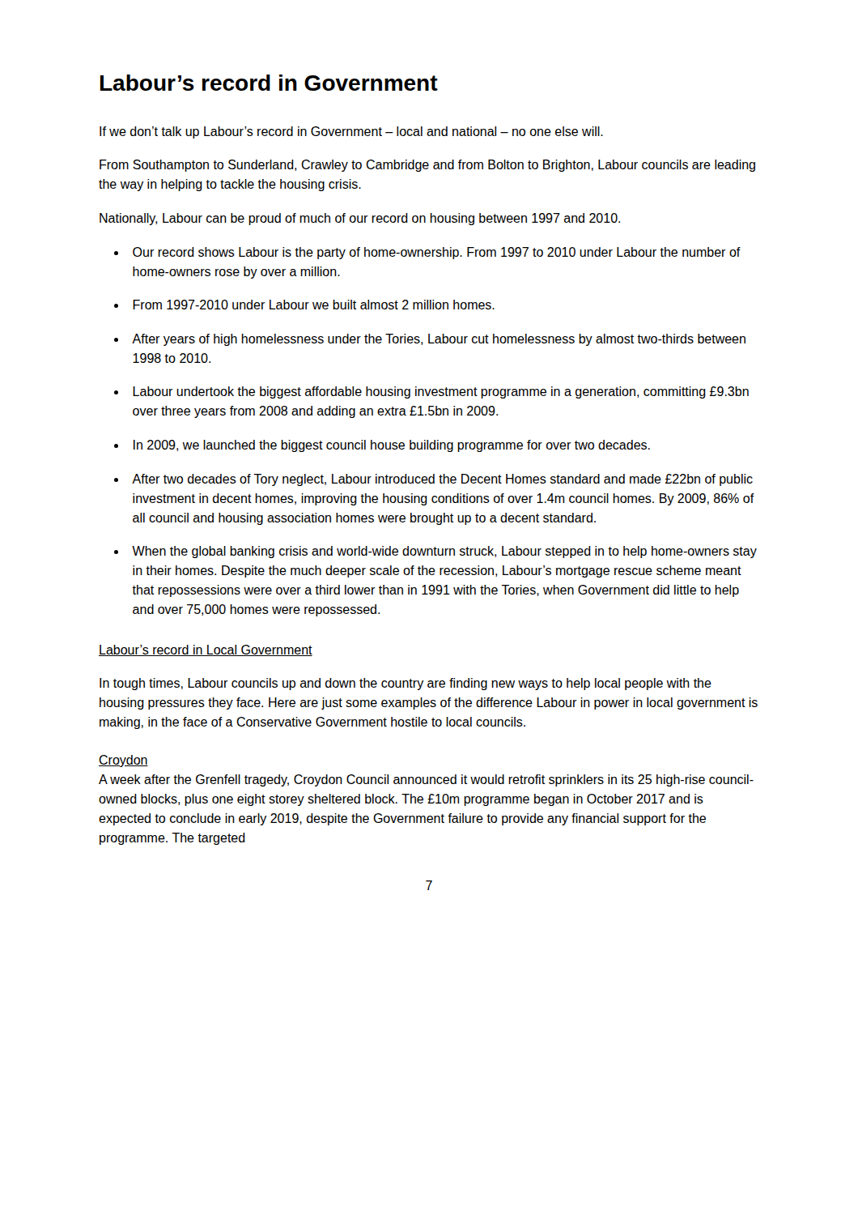Labour’s record in Government
If we don’t talk up Labour’s record in Government – local and national – no one else will.
From Southampton to Sunderland, Crawley to Cambridge and from Bolton to Brighton, Labour councils are leading the way in helping to tackle the housing crisis.
Nationally, Labour can be proud of much of our record on housing between 1997 and 2010.
Our record shows Labour is the party of home-ownership. From 1997 to 2010 under Labour the number of home-owners rose by over a million.
From 1997-2010 under Labour we built almost 2 million homes.
After years of high homelessness under the Tories, Labour cut homelessness by almost two-thirds between 1998 to 2010.
Labour undertook the biggest affordable housing investment programme in a generation, committing £9.3bn over three years from 2008 and adding an extra £1.5bn in 2009.
In 2009, we launched the biggest council house building programme for over two decades.
After two decades of Tory neglect, Labour introduced the Decent Homes standard and made £22bn of public investment in decent homes, improving the housing conditions of over 1.4m council homes. By 2009, 86% of all council and housing association homes were brought up to a decent standard.
When the global banking crisis and world-wide downturn struck, Labour stepped in to help home-owners stay in their homes. Despite the much deeper scale of the recession, Labour’s mortgage rescue scheme meant that repossessions were over a third lower than in 1991 with the Tories, when Government did little to help and over 75,000 homes were repossessed.
Labour’s record in Local Government
In tough times, Labour councils up and down the country are finding new ways to help local people with the housing pressures they face. Here are just some examples of the difference Labour in power in local government is making, in the face of a Conservative Government hostile to local councils.
Croydon
A week after the Grenfell tragedy, Croydon Council announced it would retrofit sprinklers in its 25 high-rise council-owned blocks, plus one eight storey sheltered block. The £10m programme began in October 2017 and is expected to conclude in early 2019, despite the Government failure to provide any financial support for the programme. The targeted
7